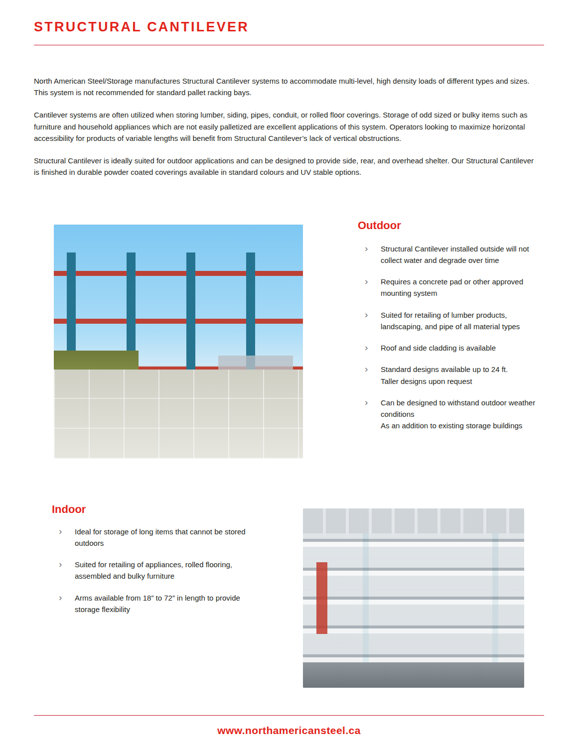Structural Cantilever
North American Steel/Storage manufactures Structural Cantilever systems to accommodate multi-level, high density loads of different types and sizes. This system is not recommended for standard pallet racking bays.
Cantilever systems are often utilized when storing lumber, siding, pipes, conduit, or rolled floor coverings. Storage of odd sized or bulky items such as furniture and household appliances which are not easily palletized are excellent applications of this system. Operators looking to maximize horizontal accessibility for products of variable lengths will benefit from Structural Cantilever’s lack of vertical obstructions.
Structural Cantilever is ideally suited for outdoor applications and can be designed to provide side, rear, and overhead shelter. Our Structural Cantilever is finished in durable powder coated coverings available in standard colours and UV stable options.
Outdoor
Structural Cantilever installed outside will not collect water and degrade over time
Requires a concrete pad or other approved mounting system
Suited for retailing of lumber products, landscaping, and pipe of all material types
Roof and side cladding is available
Standard designs available up to 24 ft.
Taller designs upon request
Can be designed to withstand outdoor weather conditions
As an addition to existing storage buildings
Indoor
Ideal for storage of long items that cannot be stored outdoors
Suited for retailing of appliances, rolled flooring, assembled and bulky furniture
Arms available from 18” to 72” in length to provide storage flexibility
www.northamericansteel.ca